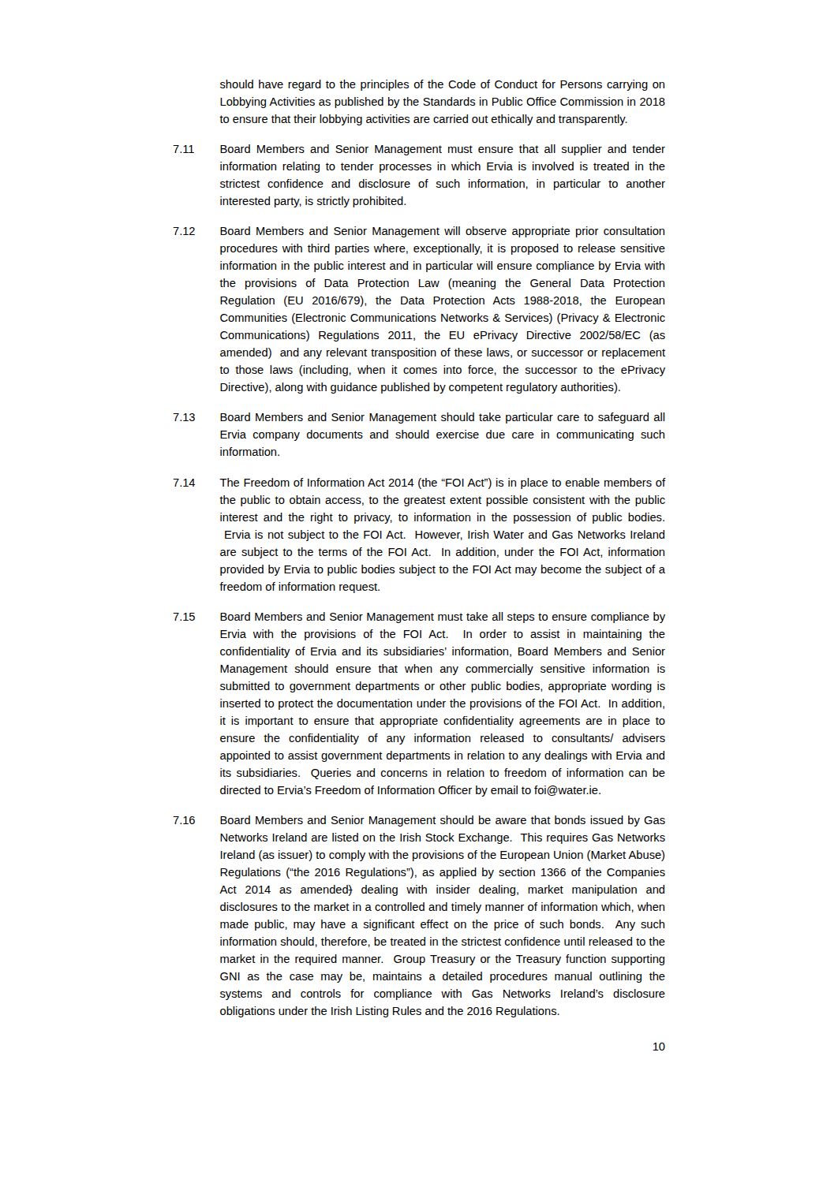should have regard to the principles of the Code of Conduct for Persons carrying on Lobbying Activities as published by the Standards in Public Office Commission in 2018 to ensure that their lobbying activities are carried out ethically and transparently.
7.11
Board Members and Senior Management must ensure that all supplier and tender information relating to tender processes in which Ervia is involved is treated in the strictest confidence and disclosure of such information, in particular to another interested party, is strictly prohibited.
7.12
Board Members and Senior Management will observe appropriate prior consultation procedures with third parties where, exceptionally, it is proposed to release sensitive information in the public interest and in particular will ensure compliance by Ervia with the provisions of Data Protection Law (meaning the General Data Protection Regulation (EU 2016/679), the Data Protection Acts 1988-2018, the European Communities (Electronic Communications Networks & Services) (Privacy & Electronic Communications) Regulations 2011, the EU ePrivacy Directive 2002/58/EC (as amended) and any relevant transposition of these laws, or successor or replacement to those laws (including, when it comes into force, the successor to the ePrivacy Directive), along with guidance published by competent regulatory authorities).
7.13
Board Members and Senior Management should take particular care to safeguard all Ervia company documents and should exercise due care in communicating such information.
7.14
The Freedom of Information Act 2014 (the “FOI Act”) is in place to enable members of the public to obtain access, to the greatest extent possible consistent with the public interest and the right to privacy, to information in the possession of public bodies. Ervia is not subject to the FOI Act. However, Irish Water and Gas Networks Ireland are subject to the terms of the FOI Act. In addition, under the FOI Act, information provided by Ervia to public bodies subject to the FOI Act may become the subject of a freedom of information request.
7.15
Board Members and Senior Management must take all steps to ensure compliance by Ervia with the provisions of the FOI Act. In order to assist in maintaining the confidentiality of Ervia and its subsidiaries’ information, Board Members and Senior Management should ensure that when any commercially sensitive information is submitted to government departments or other public bodies, appropriate wording is inserted to protect the documentation under the provisions of the FOI Act. In addition, it is important to ensure that appropriate confidentiality agreements are in place to ensure the confidentiality of any information released to consultants/ advisers appointed to assist government departments in relation to any dealings with Ervia and its subsidiaries. Queries and concerns in relation to freedom of information can be directed to Ervia’s Freedom of Information Officer by email to foi@water.ie.
7.16
Board Members and Senior Management should be aware that bonds issued by Gas Networks Ireland are listed on the Irish Stock Exchange. This requires Gas Networks Ireland (as issuer) to comply with the provisions of the European Union (Market Abuse) Regulations (“the 2016 Regulations”), as applied by section 1366 of the Companies Act 2014 as amended) dealing with insider dealing, market manipulation and disclosures to the market in a controlled and timely manner of information which, when made public, may have a significant effect on the price of such bonds. Any such information should, therefore, be treated in the strictest confidence until released to the market in the required manner. Group Treasury or the Treasury function supporting GNI as the case may be, maintains a detailed procedures manual outlining the systems and controls for compliance with Gas Networks Ireland’s disclosure obligations under the Irish Listing Rules and the 2016 Regulations.
10